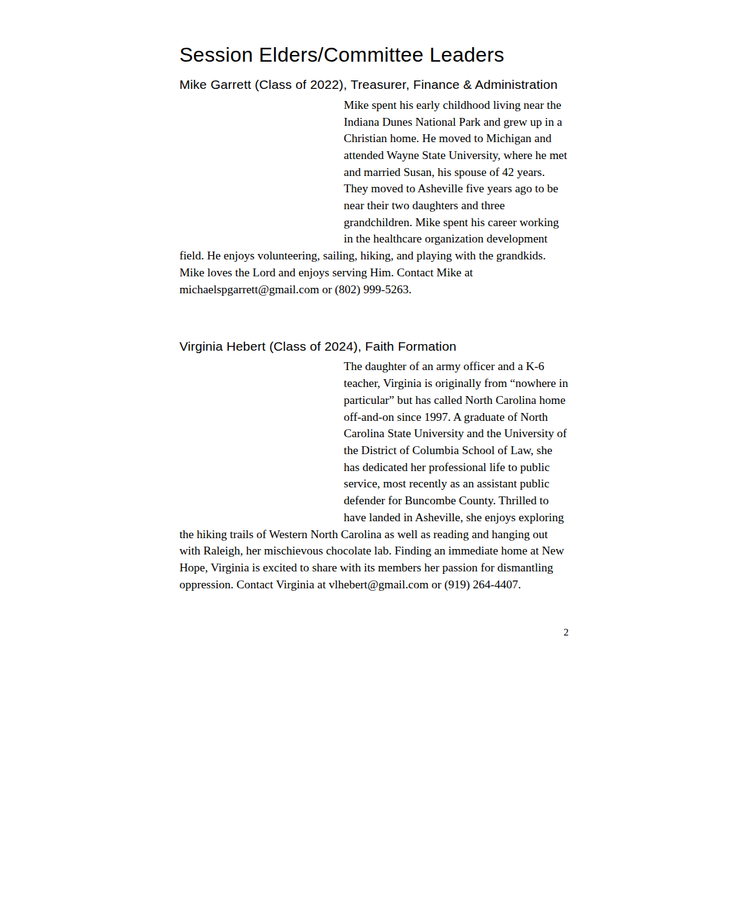Session Elders/Committee Leaders
Mike Garrett (Class of 2022), Treasurer, Finance & Administration
Mike spent his early childhood living near the Indiana Dunes National Park and grew up in a Christian home. He moved to Michigan and attended Wayne State University, where he met and married Susan, his spouse of 42 years. They moved to Asheville five years ago to be near their two daughters and three grandchildren. Mike spent his career working in the healthcare organization development field. He enjoys volunteering, sailing, hiking, and playing with the grandkids. Mike loves the Lord and enjoys serving Him. Contact Mike at michaelspgarrett@gmail.com or (802) 999-5263.
Virginia Hebert (Class of 2024), Faith Formation
The daughter of an army officer and a K-6 teacher, Virginia is originally from “nowhere in particular” but has called North Carolina home off-and-on since 1997. A graduate of North Carolina State University and the University of the District of Columbia School of Law, she has dedicated her professional life to public service, most recently as an assistant public defender for Buncombe County. Thrilled to have landed in Asheville, she enjoys exploring the hiking trails of Western North Carolina as well as reading and hanging out with Raleigh, her mischievous chocolate lab. Finding an immediate home at New Hope, Virginia is excited to share with its members her passion for dismantling oppression. Contact Virginia at vlhebert@gmail.com or (919) 264-4407.
2